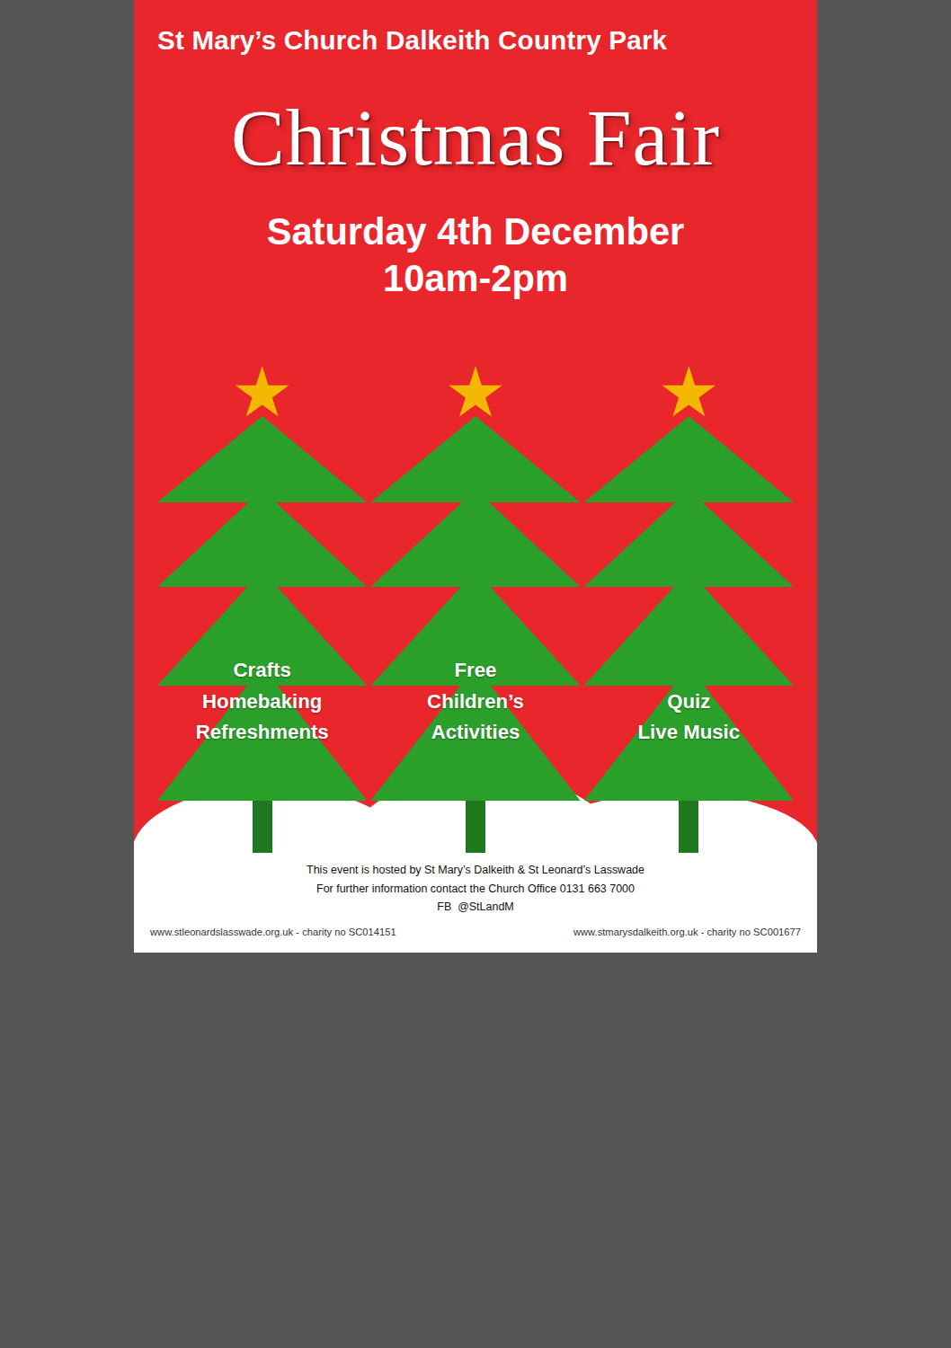St Mary’s Church Dalkeith Country Park
Christmas Fair
Saturday 4th December 10am-2pm
Crafts Homebaking Refreshments
Free Children’s Activities
Quiz Live Music
This event is hosted by St Mary’s Dalkeith & St Leonard’s Lasswade
For further information contact the Church Office 0131 663 7000
FB @StLandM
www.stleonardslasswade.org.uk - charity no SC014151 www.stmarysdalkeith.org.uk - charity no SC001677